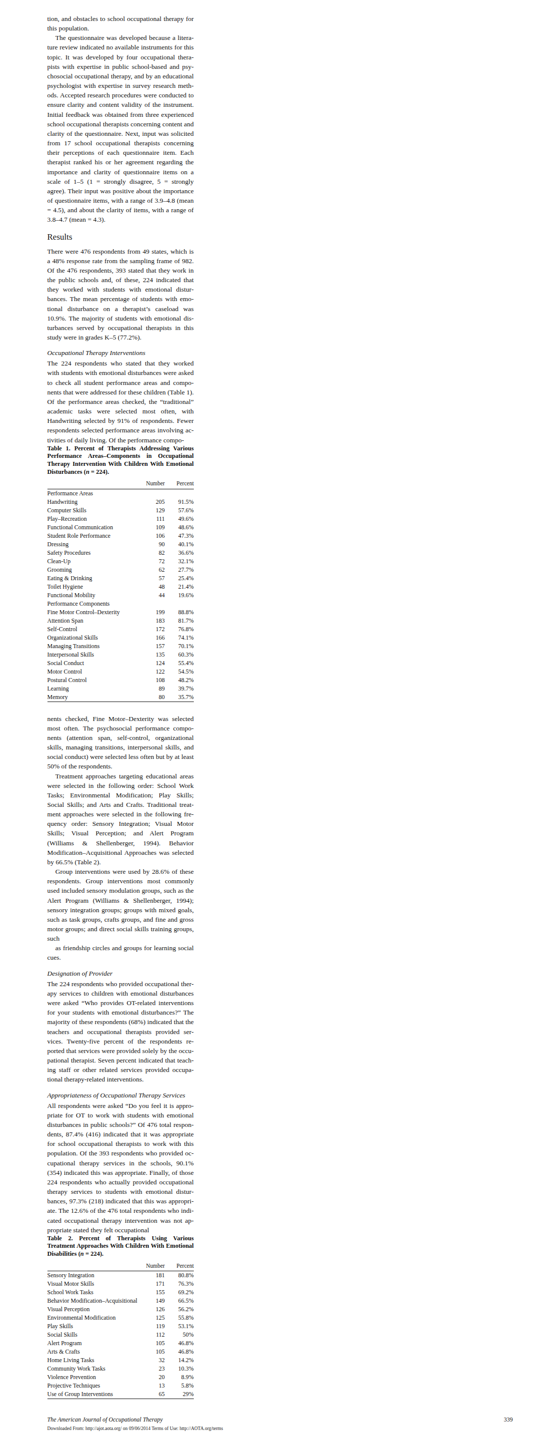tion, and obstacles to school occupational therapy for this population.
The questionnaire was developed because a literature review indicated no available instruments for this topic. It was developed by four occupational therapists with expertise in public school-based and psychosocial occupational therapy, and by an educational psychologist with expertise in survey research methods. Accepted research procedures were conducted to ensure clarity and content validity of the instrument. Initial feedback was obtained from three experienced school occupational therapists concerning content and clarity of the questionnaire. Next, input was solicited from 17 school occupational therapists concerning their perceptions of each questionnaire item. Each therapist ranked his or her agreement regarding the importance and clarity of questionnaire items on a scale of 1–5 (1 = strongly disagree, 5 = strongly agree). Their input was positive about the importance of questionnaire items, with a range of 3.9–4.8 (mean = 4.5), and about the clarity of items, with a range of 3.8–4.7 (mean = 4.3).
Results
There were 476 respondents from 49 states, which is a 48% response rate from the sampling frame of 982. Of the 476 respondents, 393 stated that they work in the public schools and, of these, 224 indicated that they worked with students with emotional disturbances. The mean percentage of students with emotional disturbance on a therapist’s caseload was 10.9%. The majority of students with emotional disturbances served by occupational therapists in this study were in grades K–5 (77.2%).
Occupational Therapy Interventions
The 224 respondents who stated that they worked with students with emotional disturbances were asked to check all student performance areas and components that were addressed for these children (Table 1). Of the performance areas checked, the “traditional” academic tasks were selected most often, with Handwriting selected by 91% of respondents. Fewer respondents selected performance areas involving activities of daily living. Of the performance compo-
Table 1. Percent of Therapists Addressing Various Performance Areas–Components in Occupational Therapy Intervention With Children With Emotional Disturbances (n = 224).
| | Number | Percent |
| --- | --- | --- |
| Performance Areas |
| Handwriting | 205 | 91.5% |
| Computer Skills | 129 | 57.6% |
| Play–Recreation | 111 | 49.6% |
| Functional Communication | 109 | 48.6% |
| Student Role Performance | 106 | 47.3% |
| Dressing | 90 | 40.1% |
| Safety Procedures | 82 | 36.6% |
| Clean-Up | 72 | 32.1% |
| Grooming | 62 | 27.7% |
| Eating & Drinking | 57 | 25.4% |
| Toilet Hygiene | 48 | 21.4% |
| Functional Mobility | 44 | 19.6% |
| Performance Components |
| Fine Motor Control–Dexterity | 199 | 88.8% |
| Attention Span | 183 | 81.7% |
| Self-Control | 172 | 76.8% |
| Organizational Skills | 166 | 74.1% |
| Managing Transitions | 157 | 70.1% |
| Interpersonal Skills | 135 | 60.3% |
| Social Conduct | 124 | 55.4% |
| Motor Control | 122 | 54.5% |
| Postural Control | 108 | 48.2% |
| Learning | 89 | 39.7% |
| Memory | 80 | 35.7% |
nents checked, Fine Motor–Dexterity was selected most often. The psychosocial performance components (attention span, self-control, organizational skills, managing transitions, interpersonal skills, and social conduct) were selected less often but by at least 50% of the respondents.
Treatment approaches targeting educational areas were selected in the following order: School Work Tasks; Environmental Modification; Play Skills; Social Skills; and Arts and Crafts. Traditional treatment approaches were selected in the following frequency order: Sensory Integration; Visual Motor Skills; Visual Perception; and Alert Program (Williams & Shellenberger, 1994). Behavior Modification–Acquisitional Approaches was selected by 66.5% (Table 2).
Group interventions were used by 28.6% of these respondents. Group interventions most commonly used included sensory modulation groups, such as the Alert Program (Williams & Shellenberger, 1994); sensory integration groups; groups with mixed goals, such as task groups, crafts groups, and fine and gross motor groups; and direct social skills training groups, such
as friendship circles and groups for learning social cues.
Designation of Provider
The 224 respondents who provided occupational therapy services to children with emotional disturbances were asked “Who provides OT-related interventions for your students with emotional disturbances?” The majority of these respondents (68%) indicated that the teachers and occupational therapists provided services. Twenty-five percent of the respondents reported that services were provided solely by the occupational therapist. Seven percent indicated that teaching staff or other related services provided occupational therapy-related interventions.
Appropriateness of Occupational Therapy Services
All respondents were asked “Do you feel it is appropriate for OT to work with students with emotional disturbances in public schools?” Of 476 total respondents, 87.4% (416) indicated that it was appropriate for school occupational therapists to work with this population. Of the 393 respondents who provided occupational therapy services in the schools, 90.1% (354) indicated this was appropriate. Finally, of those 224 respondents who actually provided occupational therapy services to students with emotional disturbances, 97.3% (218) indicated that this was appropriate. The 12.6% of the 476 total respondents who indicated occupational therapy intervention was not appropriate stated they felt occupational
Table 2. Percent of Therapists Using Various Treatment Approaches With Children With Emotional Disabilities (n = 224).
| | Number | Percent |
| --- | --- | --- |
| Sensory Integration | 181 | 80.8% |
| Visual Motor Skills | 171 | 76.3% |
| School Work Tasks | 155 | 69.2% |
| Behavior Modification–Acquisitional | 149 | 66.5% |
| Visual Perception | 126 | 56.2% |
| Environmental Modification | 125 | 55.8% |
| Play Skills | 119 | 53.1% |
| Social Skills | 112 | 50% |
| Alert Program | 105 | 46.8% |
| Arts & Crafts | 105 | 46.8% |
| Home Living Tasks | 32 | 14.2% |
| Community Work Tasks | 23 | 10.3% |
| Violence Prevention | 20 | 8.9% |
| Projective Techniques | 13 | 5.8% |
| Use of Group Interventions | 65 | 29% |
The American Journal of Occupational Therapy
339
Downloaded From: http://ajot.aota.org/ on 09/06/2014 Terms of Use: http://AOTA.org/terms